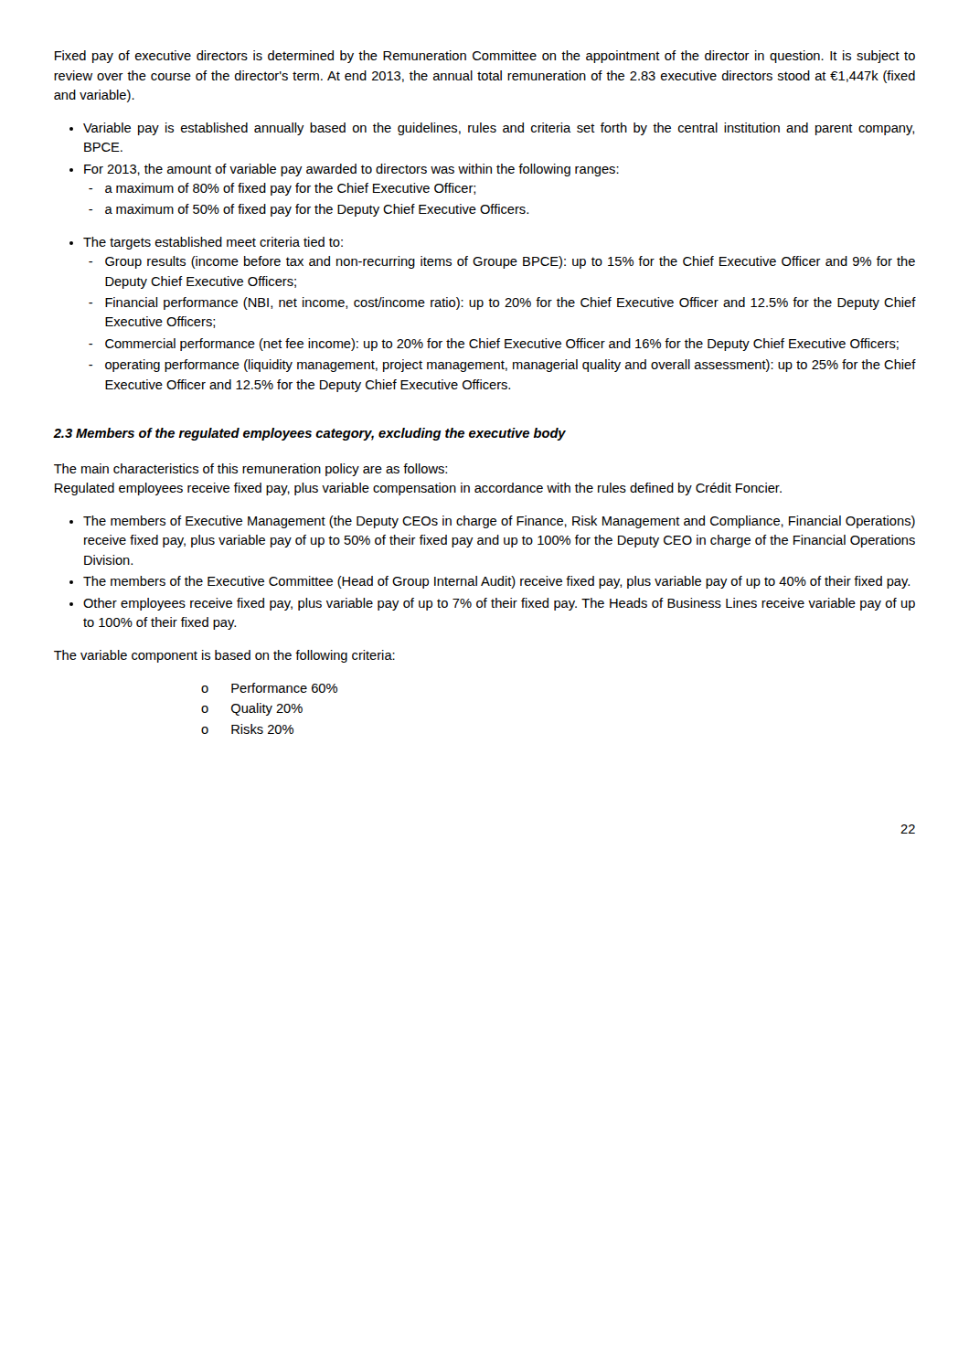Fixed pay of executive directors is determined by the Remuneration Committee on the appointment of the director in question. It is subject to review over the course of the director's term. At end 2013, the annual total remuneration of the 2.83 executive directors stood at €1,447k (fixed and variable).
Variable pay is established annually based on the guidelines, rules and criteria set forth by the central institution and parent company, BPCE.
For 2013, the amount of variable pay awarded to directors was within the following ranges:
a maximum of 80% of fixed pay for the Chief Executive Officer;
a maximum of 50% of fixed pay for the Deputy Chief Executive Officers.
The targets established meet criteria tied to:
Group results (income before tax and non-recurring items of Groupe BPCE): up to 15% for the Chief Executive Officer and 9% for the Deputy Chief Executive Officers;
Financial performance (NBI, net income, cost/income ratio): up to 20% for the Chief Executive Officer and 12.5% for the Deputy Chief Executive Officers;
Commercial performance (net fee income): up to 20% for the Chief Executive Officer and 16% for the Deputy Chief Executive Officers;
operating performance (liquidity management, project management, managerial quality and overall assessment): up to 25% for the Chief Executive Officer and 12.5% for the Deputy Chief Executive Officers.
2.3 Members of the regulated employees category, excluding the executive body
The main characteristics of this remuneration policy are as follows:
Regulated employees receive fixed pay, plus variable compensation in accordance with the rules defined by Crédit Foncier.
The members of Executive Management (the Deputy CEOs in charge of Finance, Risk Management and Compliance, Financial Operations) receive fixed pay, plus variable pay of up to 50% of their fixed pay and up to 100% for the Deputy CEO in charge of the Financial Operations Division.
The members of the Executive Committee (Head of Group Internal Audit) receive fixed pay, plus variable pay of up to 40% of their fixed pay.
Other employees receive fixed pay, plus variable pay of up to 7% of their fixed pay. The Heads of Business Lines receive variable pay of up to 100% of their fixed pay.
The variable component is based on the following criteria:
oPerformance 60%
oQuality 20%
oRisks 20%
22